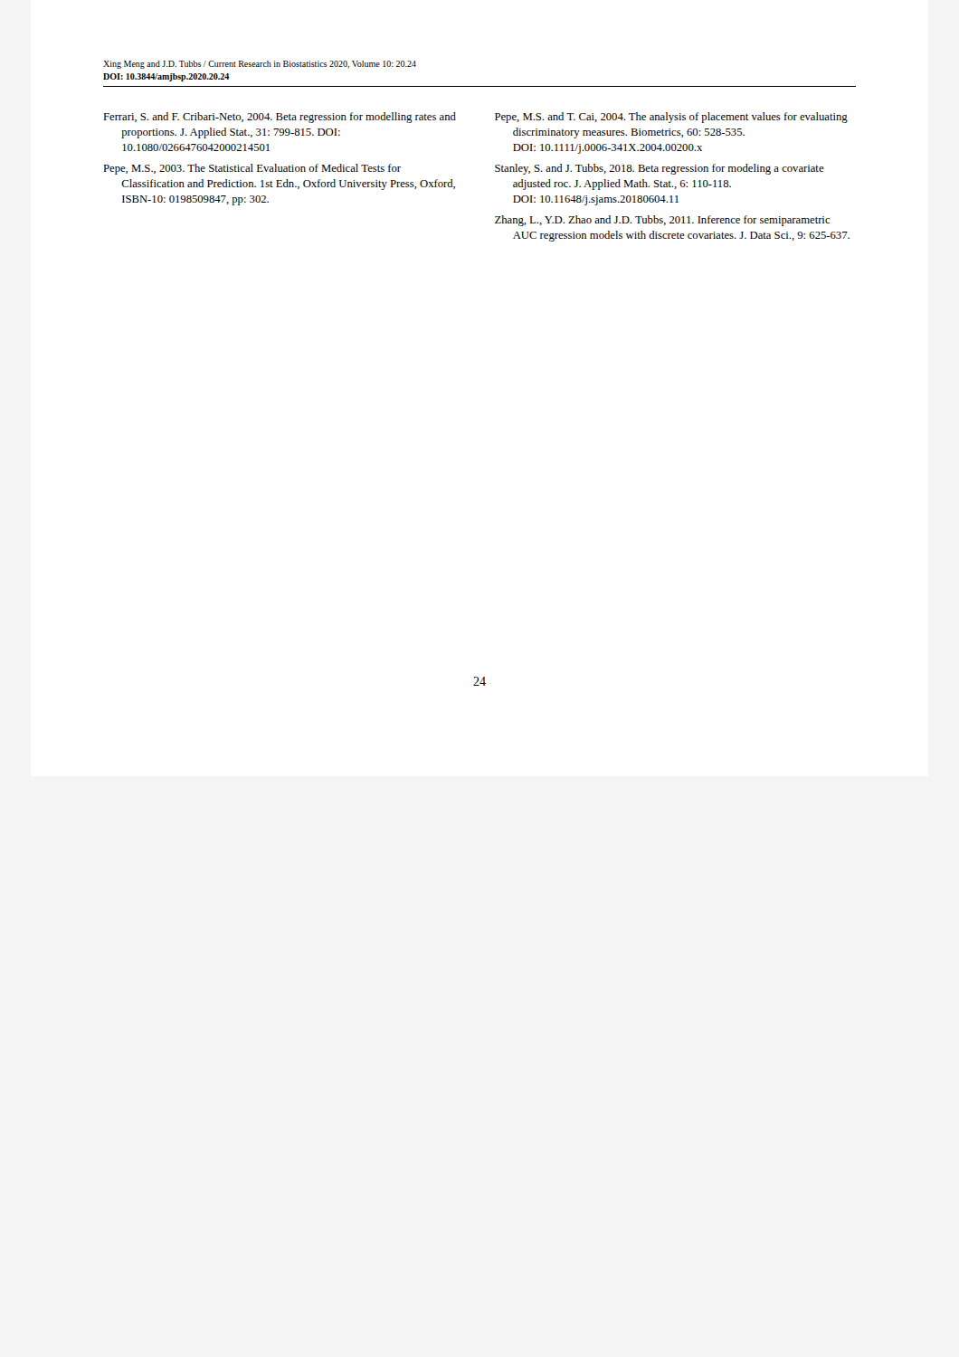Xing Meng and J.D. Tubbs / Current Research in Biostatistics 2020, Volume 10: 20.24
DOI: 10.3844/amjbsp.2020.20.24
Ferrari, S. and F. Cribari-Neto, 2004. Beta regression for modelling rates and proportions. J. Applied Stat., 31: 799-815. DOI: 10.1080/0266476042000214501
Pepe, M.S., 2003. The Statistical Evaluation of Medical Tests for Classification and Prediction. 1st Edn., Oxford University Press, Oxford, ISBN-10: 0198509847, pp: 302.
Pepe, M.S. and T. Cai, 2004. The analysis of placement values for evaluating discriminatory measures. Biometrics, 60: 528-535.
DOI: 10.1111/j.0006-341X.2004.00200.x
Stanley, S. and J. Tubbs, 2018. Beta regression for modeling a covariate adjusted roc. J. Applied Math. Stat., 6: 110-118.
DOI: 10.11648/j.sjams.20180604.11
Zhang, L., Y.D. Zhao and J.D. Tubbs, 2011. Inference for semiparametric AUC regression models with discrete covariates. J. Data Sci., 9: 625-637.
24